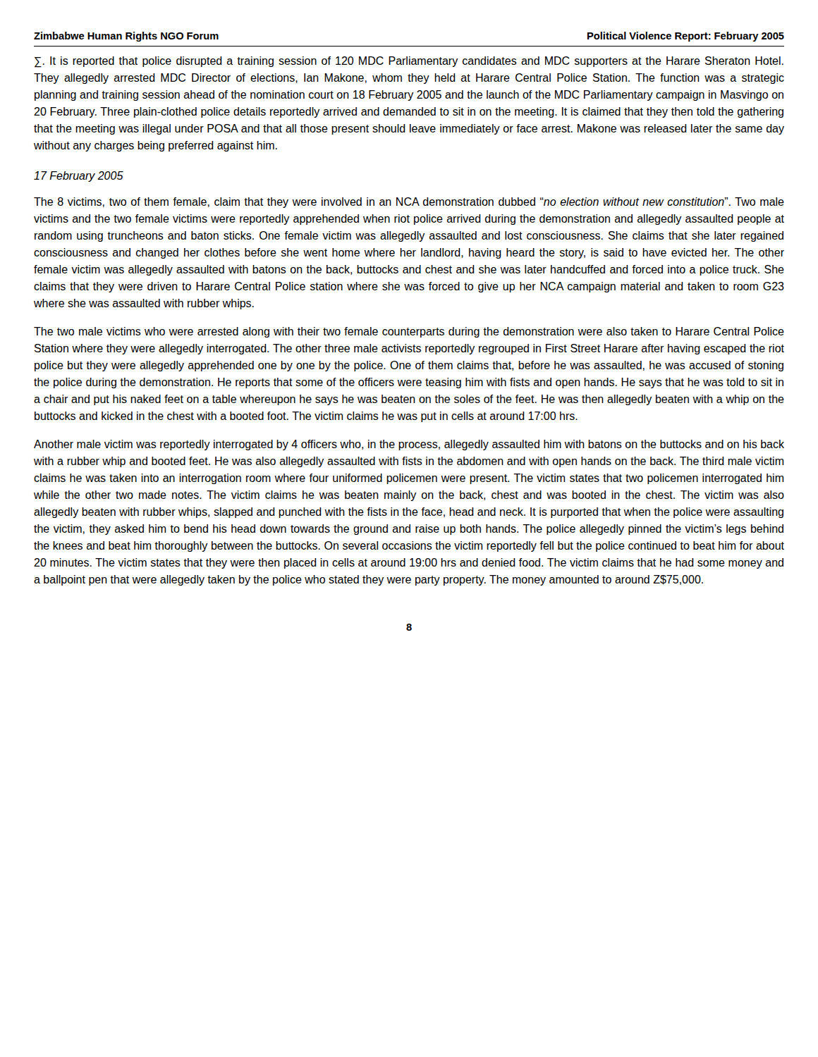Zimbabwe Human Rights NGO Forum
Political Violence Report: February 2005
∑. It is reported that police disrupted a training session of 120 MDC Parliamentary candidates and MDC supporters at the Harare Sheraton Hotel. They allegedly arrested MDC Director of elections, Ian Makone, whom they held at Harare Central Police Station. The function was a strategic planning and training session ahead of the nomination court on 18 February 2005 and the launch of the MDC Parliamentary campaign in Masvingo on 20 February. Three plain-clothed police details reportedly arrived and demanded to sit in on the meeting. It is claimed that they then told the gathering that the meeting was illegal under POSA and that all those present should leave immediately or face arrest. Makone was released later the same day without any charges being preferred against him.
17 February 2005
The 8 victims, two of them female, claim that they were involved in an NCA demonstration dubbed “no election without new constitution”. Two male victims and the two female victims were reportedly apprehended when riot police arrived during the demonstration and allegedly assaulted people at random using truncheons and baton sticks. One female victim was allegedly assaulted and lost consciousness. She claims that she later regained consciousness and changed her clothes before she went home where her landlord, having heard the story, is said to have evicted her. The other female victim was allegedly assaulted with batons on the back, buttocks and chest and she was later handcuffed and forced into a police truck. She claims that they were driven to Harare Central Police station where she was forced to give up her NCA campaign material and taken to room G23 where she was assaulted with rubber whips.
The two male victims who were arrested along with their two female counterparts during the demonstration were also taken to Harare Central Police Station where they were allegedly interrogated. The other three male activists reportedly regrouped in First Street Harare after having escaped the riot police but they were allegedly apprehended one by one by the police. One of them claims that, before he was assaulted, he was accused of stoning the police during the demonstration. He reports that some of the officers were teasing him with fists and open hands. He says that he was told to sit in a chair and put his naked feet on a table whereupon he says he was beaten on the soles of the feet. He was then allegedly beaten with a whip on the buttocks and kicked in the chest with a booted foot. The victim claims he was put in cells at around 17:00 hrs.
Another male victim was reportedly interrogated by 4 officers who, in the process, allegedly assaulted him with batons on the buttocks and on his back with a rubber whip and booted feet. He was also allegedly assaulted with fists in the abdomen and with open hands on the back. The third male victim claims he was taken into an interrogation room where four uniformed policemen were present. The victim states that two policemen interrogated him while the other two made notes. The victim claims he was beaten mainly on the back, chest and was booted in the chest. The victim was also allegedly beaten with rubber whips, slapped and punched with the fists in the face, head and neck. It is purported that when the police were assaulting the victim, they asked him to bend his head down towards the ground and raise up both hands. The police allegedly pinned the victim’s legs behind the knees and beat him thoroughly between the buttocks. On several occasions the victim reportedly fell but the police continued to beat him for about 20 minutes. The victim states that they were then placed in cells at around 19:00 hrs and denied food. The victim claims that he had some money and a ballpoint pen that were allegedly taken by the police who stated they were party property. The money amounted to around Z$75,000.
8